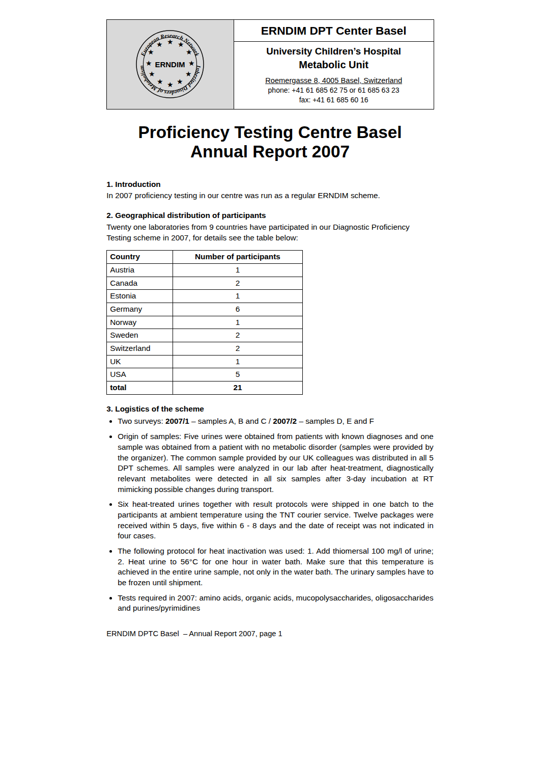European Research Network Inherited Disorders of Metabolism ★ ★ ★ ★ ★ ★ ★ ★ ★ ★ ★ ★ ERNDIM
ERNDIM DPT Center Basel
University Children’s Hospital
Metabolic Unit
Roemergasse 8, 4005 Basel, Switzerland
phone: +41 61 685 62 75 or 61 685 63 23
fax: +41 61 685 60 16
Proficiency Testing Centre Basel
Annual Report 2007
1. Introduction
In 2007 proficiency testing in our centre was run as a regular ERNDIM scheme.
2. Geographical distribution of participants
Twenty one laboratories from 9 countries have participated in our Diagnostic Proficiency Testing scheme in 2007, for details see the table below:
| Country | Number of participants |
| --- | --- |
| Austria | 1 |
| Canada | 2 |
| Estonia | 1 |
| Germany | 6 |
| Norway | 1 |
| Sweden | 2 |
| Switzerland | 2 |
| UK | 1 |
| USA | 5 |
| total | 21 |
3. Logistics of the scheme
Two surveys: 2007/1 – samples A, B and C / 2007/2 – samples D, E and F
Origin of samples: Five urines were obtained from patients with known diagnoses and one sample was obtained from a patient with no metabolic disorder (samples were provided by the organizer). The common sample provided by our UK colleagues was distributed in all 5 DPT schemes. All samples were analyzed in our lab after heat-treatment, diagnostically relevant metabolites were detected in all six samples after 3-day incubation at RT mimicking possible changes during transport.
Six heat-treated urines together with result protocols were shipped in one batch to the participants at ambient temperature using the TNT courier service. Twelve packages were received within 5 days, five within 6 - 8 days and the date of receipt was not indicated in four cases.
The following protocol for heat inactivation was used: 1. Add thiomersal 100 mg/l of urine; 2. Heat urine to 56°C for one hour in water bath. Make sure that this temperature is achieved in the entire urine sample, not only in the water bath. The urinary samples have to be frozen until shipment.
Tests required in 2007: amino acids, organic acids, mucopolysaccharides, oligosaccharides and purines/pyrimidines
ERNDIM DPTC Basel – Annual Report 2007, page 1